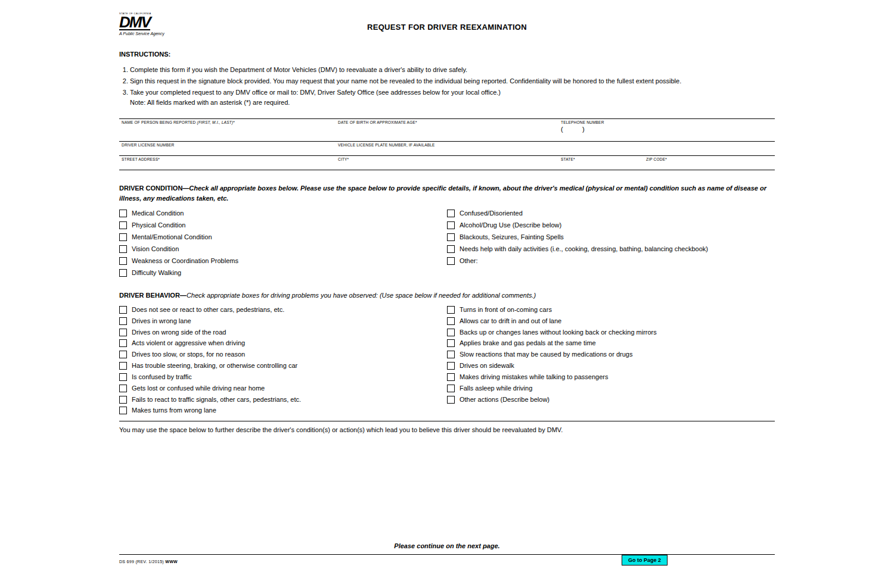STATE OF CALIFORNIA
DMV
A Public Service Agency
REQUEST FOR DRIVER REEXAMINATION
INSTRUCTIONS:
Complete this form if you wish the Department of Motor Vehicles (DMV) to reevaluate a driver's ability to drive safely.
Sign this request in the signature block provided. You may request that your name not be revealed to the individual being reported. Confidentiality will be honored to the fullest extent possible.
Take your completed request to any DMV office or mail to: DMV, Driver Safety Office (see addresses below for your local office.)
Note: All fields marked with an asterisk (*) are required.
| NAME OF PERSON BEING REPORTED (FIRST, M.I., LAST) * | DATE OF BIRTH OR APPROXIMATE AGE* | TELEPHONE NUMBER ( ) |
| DRIVER LICENSE NUMBER | VEHICLE LICENSE PLATE NUMBER, IF AVAILABLE |
| STREET ADDRESS* | CITY* | | STATE* | ZIP CODE* |
DRIVER CONDITION—Check all appropriate boxes below. Please use the space below to provide specific details, if known, about the driver's medical (physical or mental) condition such as name of disease or illness, any medications taken, etc.
Medical Condition
Physical Condition
Mental/Emotional Condition
Vision Condition
Weakness or Coordination Problems
Difficulty Walking
Confused/Disoriented
Alcohol/Drug Use (Describe below)
Blackouts, Seizures, Fainting Spells
Needs help with daily activities (i.e., cooking, dressing, bathing, balancing checkbook)
Other:
DRIVER BEHAVIOR—Check appropriate boxes for driving problems you have observed: (Use space below if needed for additional comments.)
Does not see or react to other cars, pedestrians, etc.
Drives in wrong lane
Drives on wrong side of the road
Acts violent or aggressive when driving
Drives too slow, or stops, for no reason
Has trouble steering, braking, or otherwise controlling car
Is confused by traffic
Gets lost or confused while driving near home
Fails to react to traffic signals, other cars, pedestrians, etc.
Makes turns from wrong lane
Turns in front of on-coming cars
Allows car to drift in and out of lane
Backs up or changes lanes without looking back or checking mirrors
Applies brake and gas pedals at the same time
Slow reactions that may be caused by medications or drugs
Drives on sidewalk
Makes driving mistakes while talking to passengers
Falls asleep while driving
Other actions (Describe below)
You may use the space below to further describe the driver's condition(s) or action(s) which lead you to believe this driver should be reevaluated by DMV.
Please continue on the next page.
DS 699 (REV. 1/2015) WWW
Go to Page 2